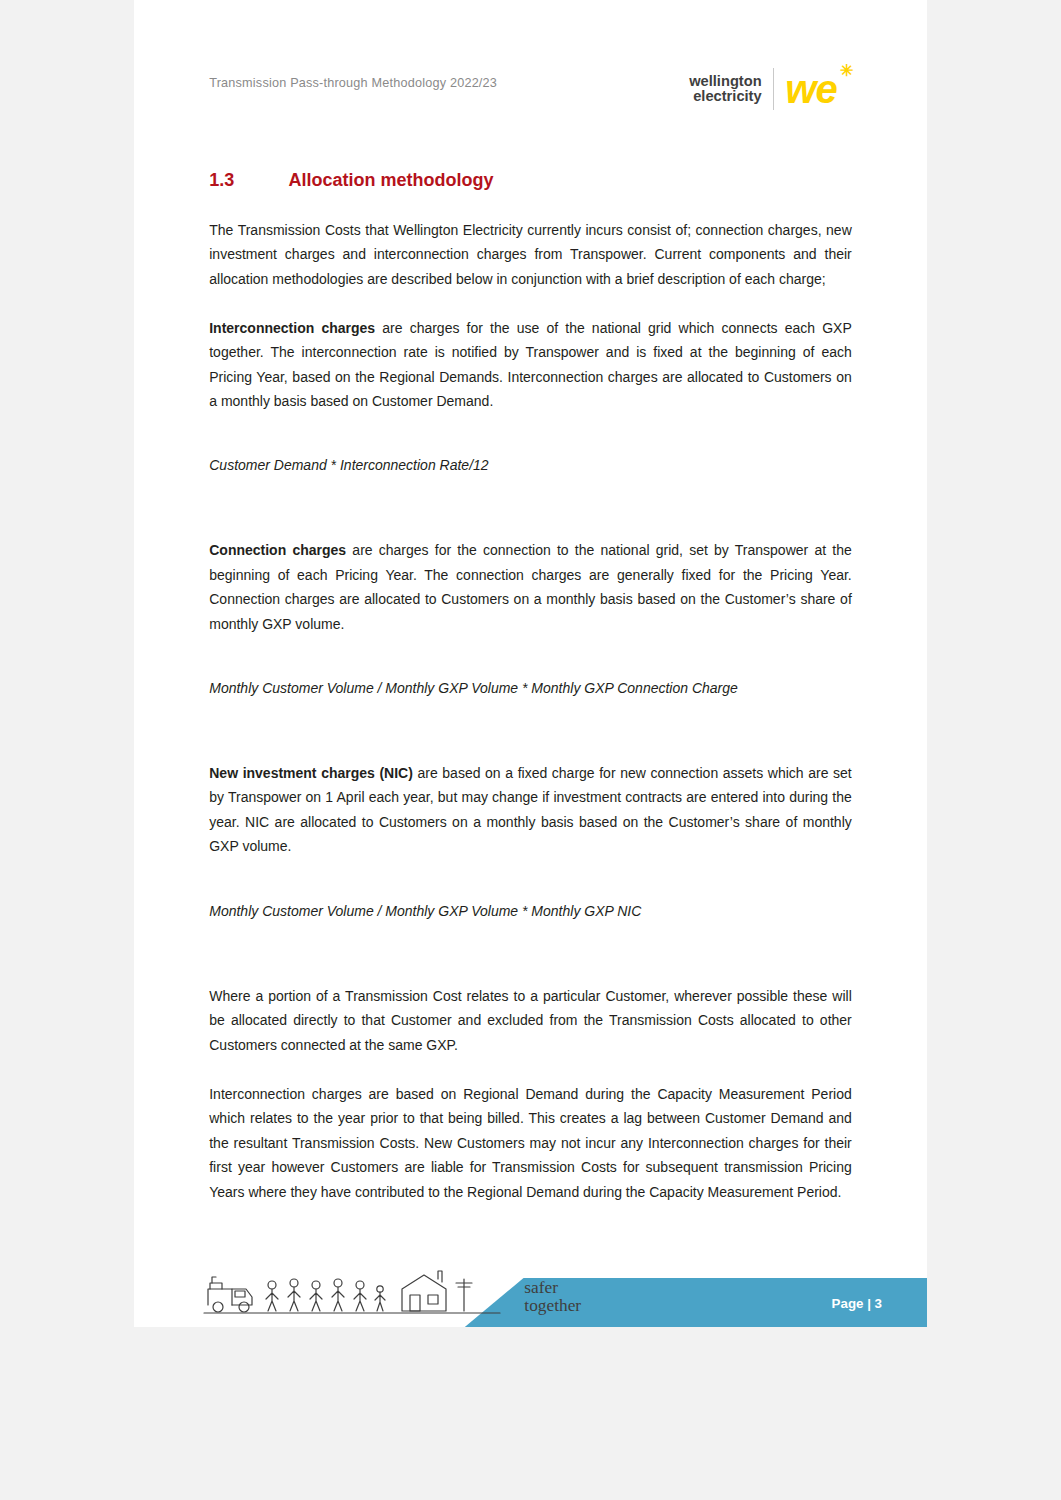Transmission Pass-through Methodology 2022/23
wellington electricity
we✳
1.3 Allocation methodology
The Transmission Costs that Wellington Electricity currently incurs consist of; connection charges, new investment charges and interconnection charges from Transpower. Current components and their allocation methodologies are described below in conjunction with a brief description of each charge;
Interconnection charges are charges for the use of the national grid which connects each GXP together. The interconnection rate is notified by Transpower and is fixed at the beginning of each Pricing Year, based on the Regional Demands. Interconnection charges are allocated to Customers on a monthly basis based on Customer Demand.
Customer Demand * Interconnection Rate/12
Connection charges are charges for the connection to the national grid, set by Transpower at the beginning of each Pricing Year. The connection charges are generally fixed for the Pricing Year. Connection charges are allocated to Customers on a monthly basis based on the Customer’s share of monthly GXP volume.
Monthly Customer Volume / Monthly GXP Volume * Monthly GXP Connection Charge
New investment charges (NIC) are based on a fixed charge for new connection assets which are set by Transpower on 1 April each year, but may change if investment contracts are entered into during the year. NIC are allocated to Customers on a monthly basis based on the Customer’s share of monthly GXP volume.
Monthly Customer Volume / Monthly GXP Volume * Monthly GXP NIC
Where a portion of a Transmission Cost relates to a particular Customer, wherever possible these will be allocated directly to that Customer and excluded from the Transmission Costs allocated to other Customers connected at the same GXP.
Interconnection charges are based on Regional Demand during the Capacity Measurement Period which relates to the year prior to that being billed. This creates a lag between Customer Demand and the resultant Transmission Costs. New Customers may not incur any Interconnection charges for their first year however Customers are liable for Transmission Costs for subsequent transmission Pricing Years where they have contributed to the Regional Demand during the Capacity Measurement Period.
Page | 3
safer together